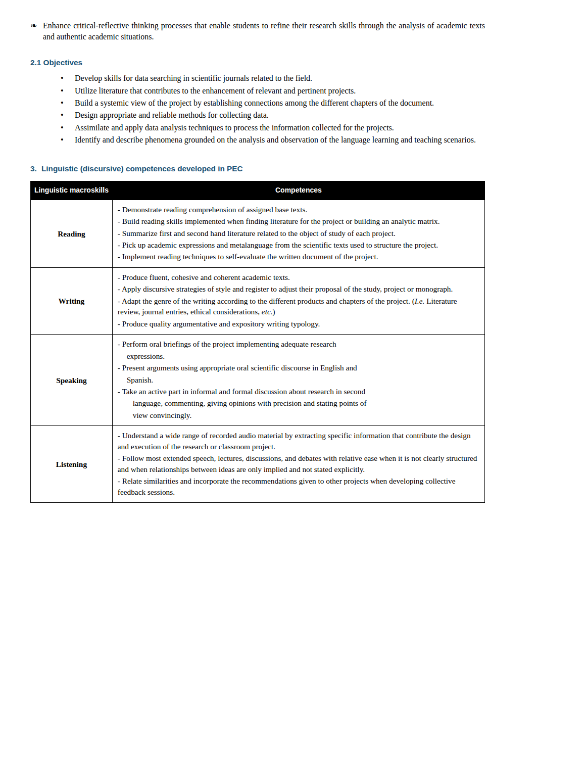❧ Enhance critical-reflective thinking processes that enable students to refine their research skills through the analysis of academic texts and authentic academic situations.
2.1 Objectives
Develop skills for data searching in scientific journals related to the field.
Utilize literature that contributes to the enhancement of relevant and pertinent projects.
Build a systemic view of the project by establishing connections among the different chapters of the document.
Design appropriate and reliable methods for collecting data.
Assimilate and apply data analysis techniques to process the information collected for the projects.
Identify and describe phenomena grounded on the analysis and observation of the language learning and teaching scenarios.
3. Linguistic (discursive) competences developed in PEC
| Linguistic macroskills | Competences |
| --- | --- |
| Reading | - Demonstrate reading comprehension of assigned base texts. - Build reading skills implemented when finding literature for the project or building an analytic matrix. - Summarize first and second hand literature related to the object of study of each project. - Pick up academic expressions and metalanguage from the scientific texts used to structure the project. - Implement reading techniques to self-evaluate the written document of the project. |
| Writing | - Produce fluent, cohesive and coherent academic texts. - Apply discursive strategies of style and register to adjust their proposal of the study, project or monograph. - Adapt the genre of the writing according to the different products and chapters of the project. ( I.e. Literature review, journal entries, ethical considerations, etc. ) - Produce quality argumentative and expository writing typology. |
| Speaking | - Perform oral briefings of the project implementing adequate research expressions. - Present arguments using appropriate oral scientific discourse in English and Spanish. - Take an active part in informal and formal discussion about research in second language, commenting, giving opinions with precision and stating points of view convincingly. |
| Listening | - Understand a wide range of recorded audio material by extracting specific information that contribute the design and execution of the research or classroom project. - Follow most extended speech, lectures, discussions, and debates with relative ease when it is not clearly structured and when relationships between ideas are only implied and not stated explicitly. - Relate similarities and incorporate the recommendations given to other projects when developing collective feedback sessions. |